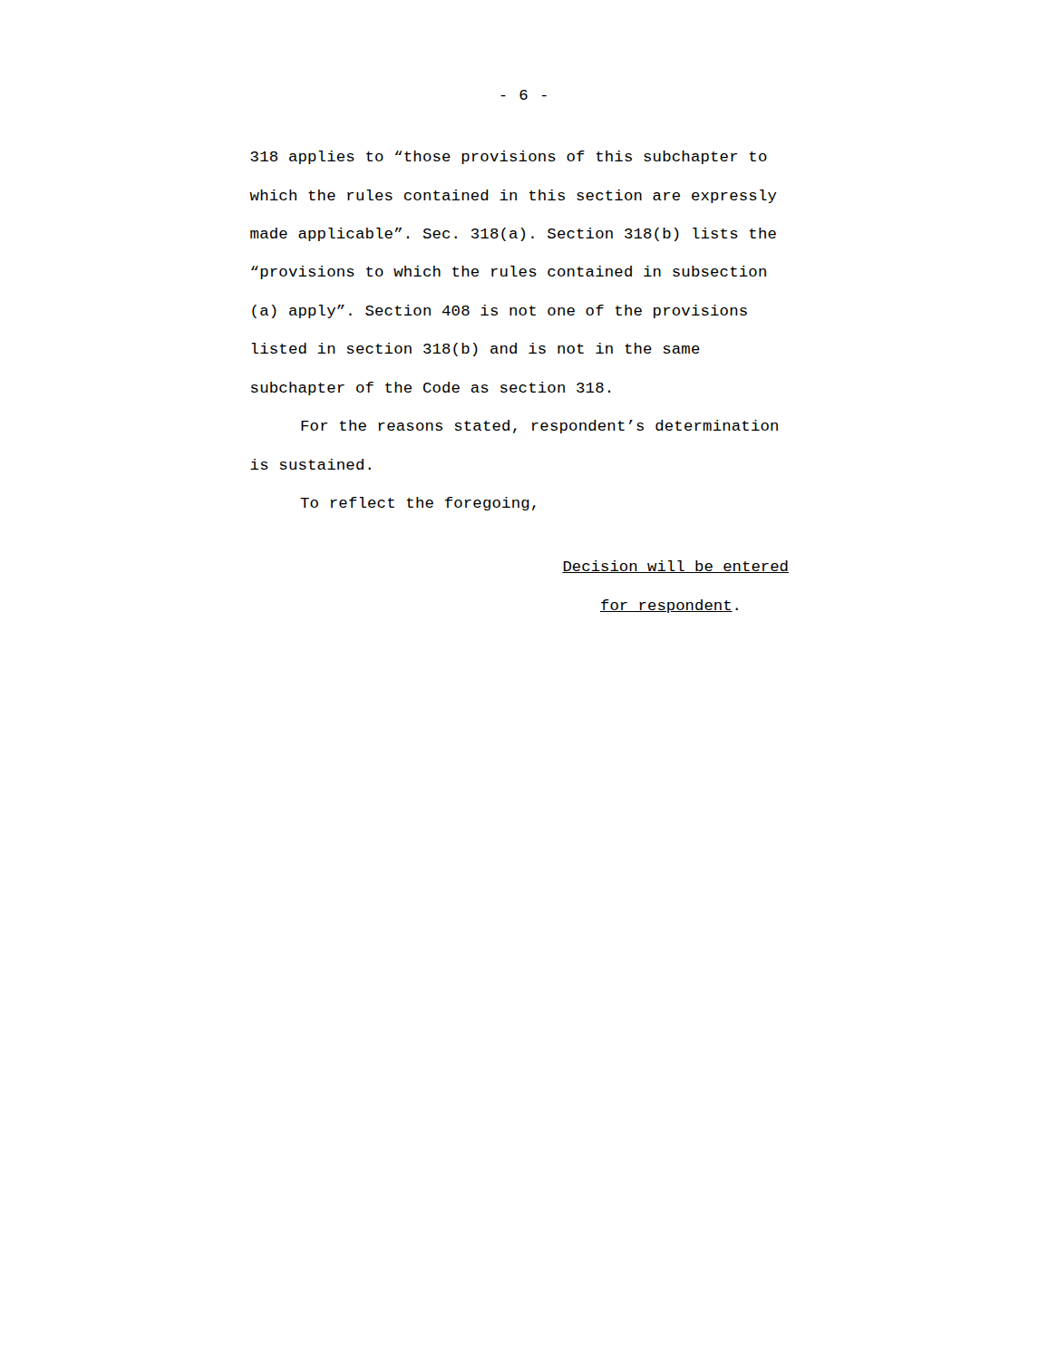- 6 -
318 applies to “those provisions of this subchapter to which the rules contained in this section are expressly made applicable”. Sec. 318(a). Section 318(b) lists the “provisions to which the rules contained in subsection (a) apply”. Section 408 is not one of the provisions listed in section 318(b) and is not in the same subchapter of the Code as section 318.
For the reasons stated, respondent’s determination is sustained.
To reflect the foregoing,
Decision will be entered for respondent.